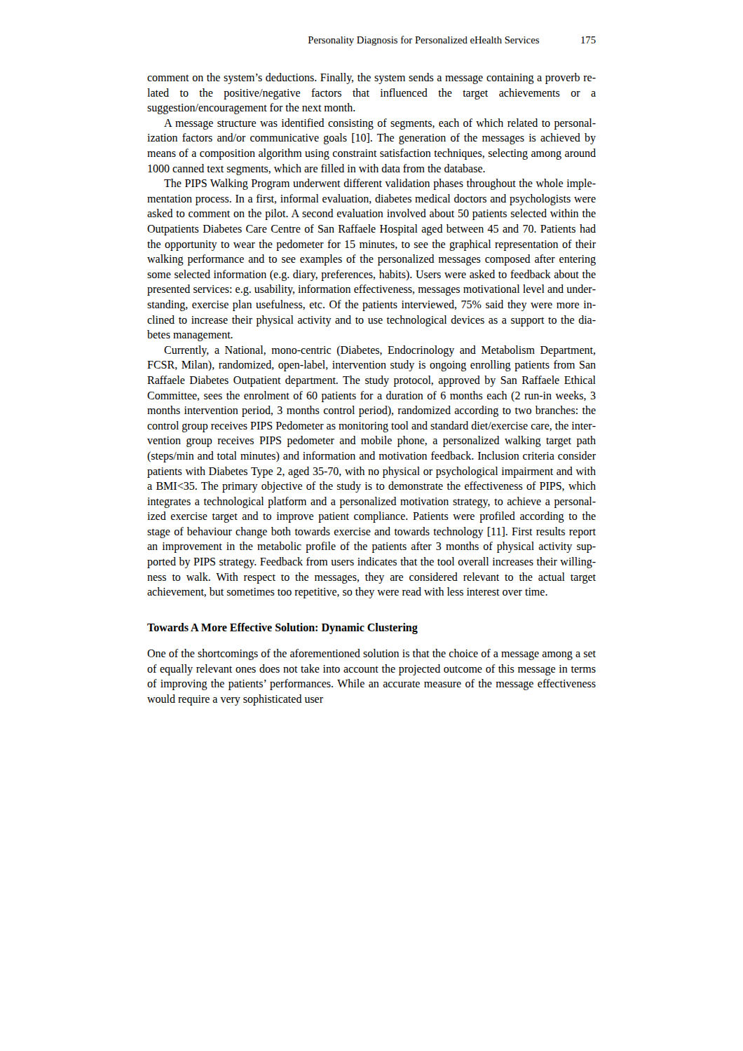Personality Diagnosis for Personalized eHealth Services 175
comment on the system’s deductions. Finally, the system sends a message containing a proverb related to the positive/negative factors that influenced the target achievements or a suggestion/encouragement for the next month.
A message structure was identified consisting of segments, each of which related to personalization factors and/or communicative goals [10]. The generation of the messages is achieved by means of a composition algorithm using constraint satisfaction techniques, selecting among around 1000 canned text segments, which are filled in with data from the database.
The PIPS Walking Program underwent different validation phases throughout the whole implementation process. In a first, informal evaluation, diabetes medical doctors and psychologists were asked to comment on the pilot. A second evaluation involved about 50 patients selected within the Outpatients Diabetes Care Centre of San Raffaele Hospital aged between 45 and 70. Patients had the opportunity to wear the pedometer for 15 minutes, to see the graphical representation of their walking performance and to see examples of the personalized messages composed after entering some selected information (e.g. diary, preferences, habits). Users were asked to feedback about the presented services: e.g. usability, information effectiveness, messages motivational level and understanding, exercise plan usefulness, etc. Of the patients interviewed, 75% said they were more inclined to increase their physical activity and to use technological devices as a support to the diabetes management.
Currently, a National, mono-centric (Diabetes, Endocrinology and Metabolism Department, FCSR, Milan), randomized, open-label, intervention study is ongoing enrolling patients from San Raffaele Diabetes Outpatient department. The study protocol, approved by San Raffaele Ethical Committee, sees the enrolment of 60 patients for a duration of 6 months each (2 run-in weeks, 3 months intervention period, 3 months control period), randomized according to two branches: the control group receives PIPS Pedometer as monitoring tool and standard diet/exercise care, the intervention group receives PIPS pedometer and mobile phone, a personalized walking target path (steps/min and total minutes) and information and motivation feedback. Inclusion criteria consider patients with Diabetes Type 2, aged 35-70, with no physical or psychological impairment and with a BMI<35. The primary objective of the study is to demonstrate the effectiveness of PIPS, which integrates a technological platform and a personalized motivation strategy, to achieve a personalized exercise target and to improve patient compliance. Patients were profiled according to the stage of behaviour change both towards exercise and towards technology [11]. First results report an improvement in the metabolic profile of the patients after 3 months of physical activity supported by PIPS strategy. Feedback from users indicates that the tool overall increases their willingness to walk. With respect to the messages, they are considered relevant to the actual target achievement, but sometimes too repetitive, so they were read with less interest over time.
Towards A More Effective Solution: Dynamic Clustering
One of the shortcomings of the aforementioned solution is that the choice of a message among a set of equally relevant ones does not take into account the projected outcome of this message in terms of improving the patients’ performances. While an accurate measure of the message effectiveness would require a very sophisticated user